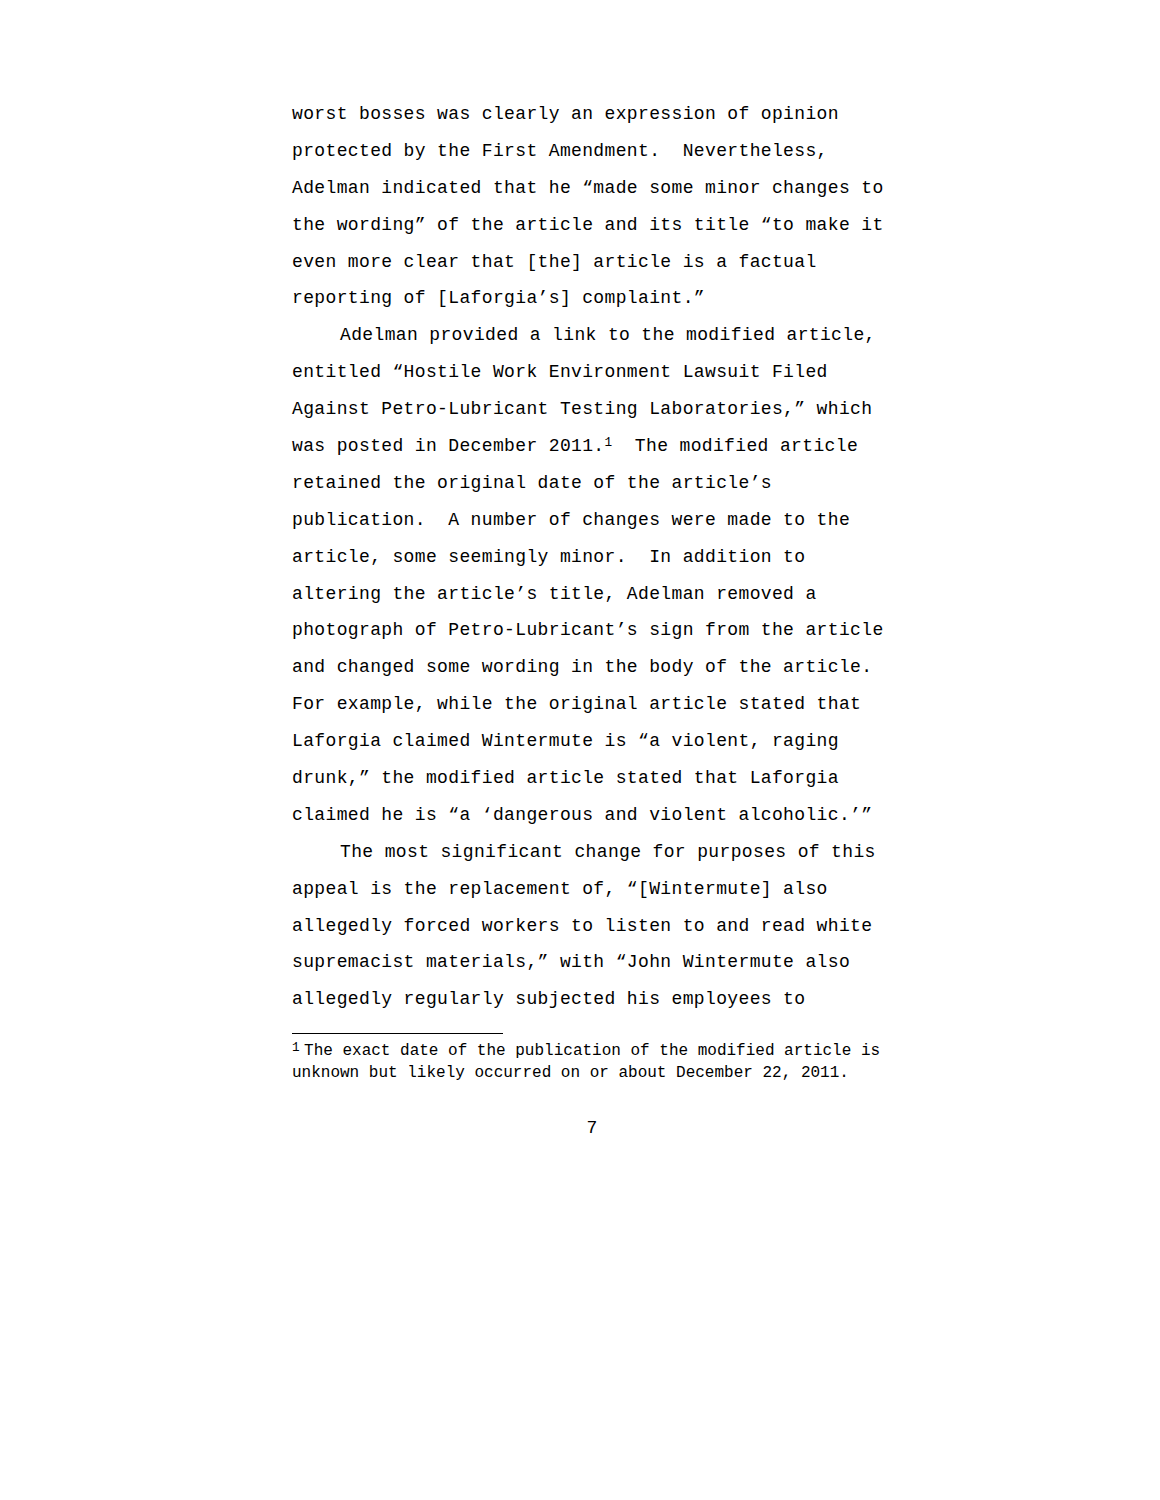worst bosses was clearly an expression of opinion protected by the First Amendment. Nevertheless, Adelman indicated that he “made some minor changes to the wording” of the article and its title “to make it even more clear that [the] article is a factual reporting of [Laforgia’s] complaint.”
Adelman provided a link to the modified article, entitled “Hostile Work Environment Lawsuit Filed Against Petro-Lubricant Testing Laboratories,” which was posted in December 2011.1 The modified article retained the original date of the article’s publication. A number of changes were made to the article, some seemingly minor. In addition to altering the article’s title, Adelman removed a photograph of Petro-Lubricant’s sign from the article and changed some wording in the body of the article. For example, while the original article stated that Laforgia claimed Wintermute is “a violent, raging drunk,” the modified article stated that Laforgia claimed he is “a ‘dangerous and violent alcoholic.’”
The most significant change for purposes of this appeal is the replacement of, “[Wintermute] also allegedly forced workers to listen to and read white supremacist materials,” with “John Wintermute also allegedly regularly subjected his employees to
1The exact date of the publication of the modified article is unknown but likely occurred on or about December 22, 2011.
7